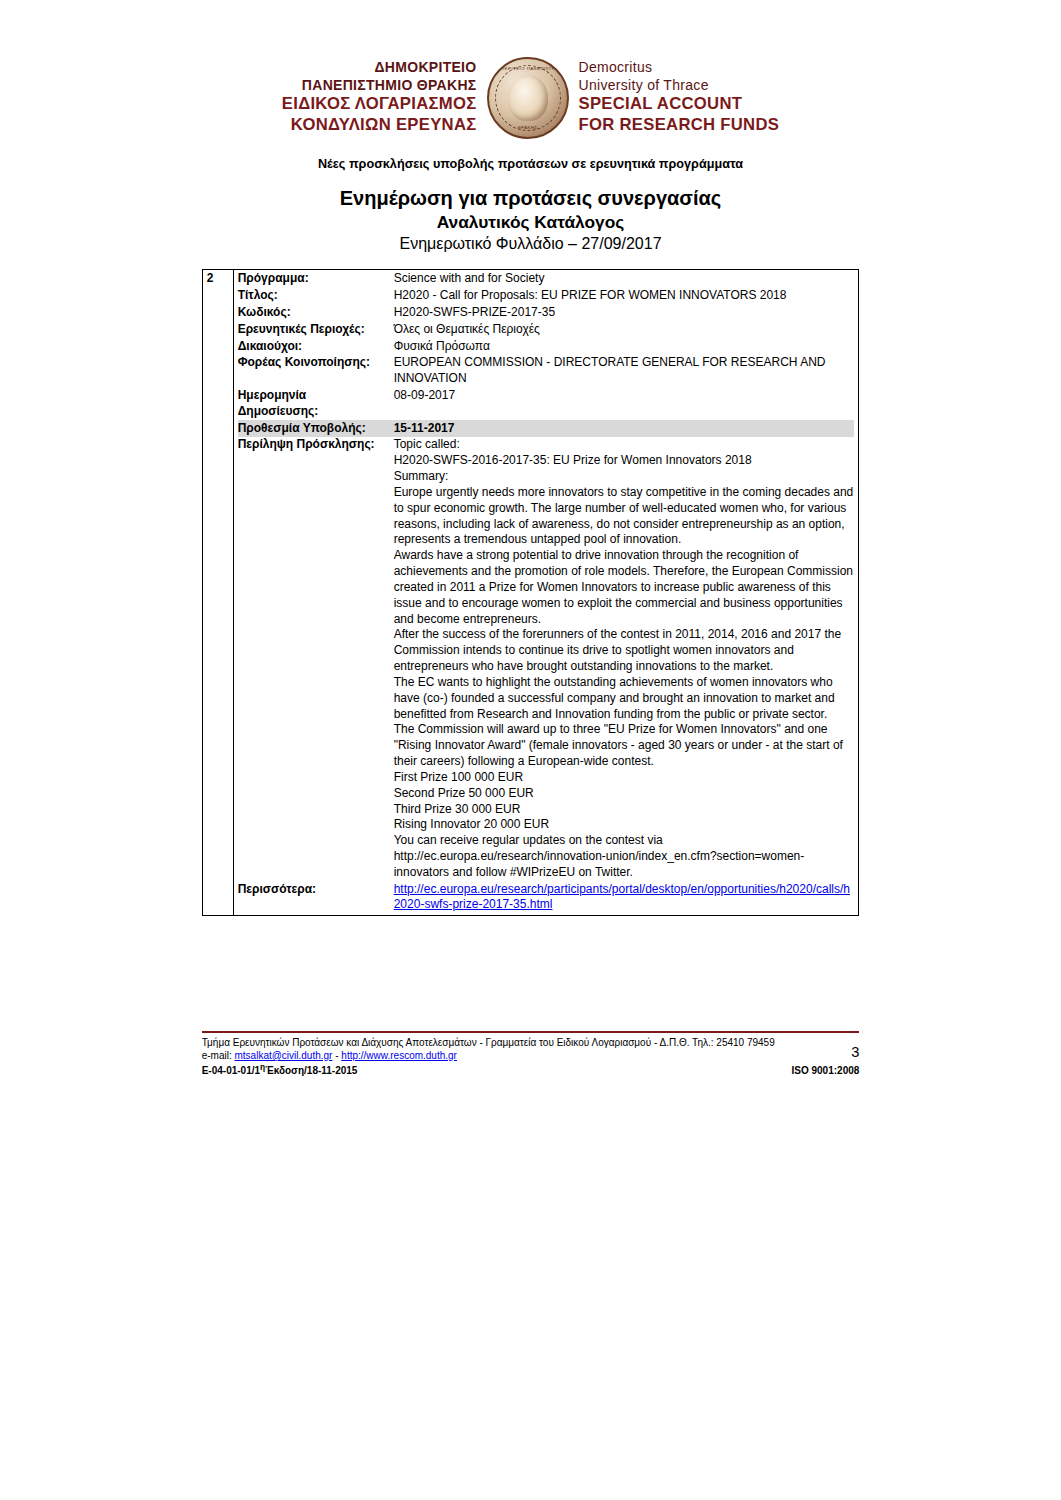ΔΗΜΟΚΡΙΤΕΙΟ
ΠΑΝΕΠΙΣΤΗΜΙΟ ΘΡΑΚΗΣ
ΕΙΔΙΚΟΣ ΛΟΓΑΡΙΑΣΜΟΣ
ΚΟΝΔΥΛΙΩΝ ΕΡΕΥΝΑΣ
ΔΗΜΟΚΡΙΤΕΙΟ ΠΑΝΕΠΙΣΤΗΜΙΟ
ΘΡΑΚΗΣ
Democritus
University of Thrace
SPECIAL ACCOUNT
FOR RESEARCH FUNDS
Νέες προσκλήσεις υποβολής προτάσεων σε ερευνητικά προγράμματα
Ενημέρωση για προτάσεις συνεργασίας
Αναλυτικός Κατάλογος
Ενημερωτικό Φυλλάδιο – 27/09/2017
| 2 | Πρόγραμμα: Science with and for Society Τίτλος: H2020 - Call for Proposals: EU PRIZE FOR WOMEN INNOVATORS 2018 Κωδικός: H2020-SWFS-PRIZE-2017-35 Ερευνητικές Περιοχές: Όλες οι Θεματικές Περιοχές Δικαιούχοι: Φυσικά Πρόσωπα Φορέας Κοινοποίησης: EUROPEAN COMMISSION - DIRECTORATE GENERAL FOR RESEARCH AND INNOVATION Ημερομηνία Δημοσίευσης: 08-09-2017 Προθεσμία Υποβολής: 15-11-2017 Περίληψη Πρόσκλησης: Topic called: H2020-SWFS-2016-2017-35: EU Prize for Women Innovators 2018 Summary: Europe urgently needs more innovators to stay competitive in the coming decades and to spur economic growth. The large number of well-educated women who, for various reasons, including lack of awareness, do not consider entrepreneurship as an option, represents a tremendous untapped pool of innovation. Awards have a strong potential to drive innovation through the recognition of achievements and the promotion of role models. Therefore, the European Commission created in 2011 a Prize for Women Innovators to increase public awareness of this issue and to encourage women to exploit the commercial and business opportunities and become entrepreneurs. After the success of the forerunners of the contest in 2011, 2014, 2016 and 2017 the Commission intends to continue its drive to spotlight women innovators and entrepreneurs who have brought outstanding innovations to the market. The EC wants to highlight the outstanding achievements of women innovators who have (co-) founded a successful company and brought an innovation to market and benefitted from Research and Innovation funding from the public or private sector. The Commission will award up to three "EU Prize for Women Innovators" and one "Rising Innovator Award" (female innovators - aged 30 years or under - at the start of their careers) following a European-wide contest. First Prize 100 000 EUR Second Prize 50 000 EUR Third Prize 30 000 EUR Rising Innovator 20 000 EUR You can receive regular updates on the contest via http://ec.europa.eu/research/innovation-union/index_en.cfm?section=women-innovators and follow #WIPrizeEU on Twitter. Περισσότερα: http://ec.europa.eu/research/participants/portal/desktop/en/opportunities/h2020/calls/h2020-swfs-prize-2017-35.html |
Τμήμα Ερευνητικών Προτάσεων και Διάχυσης Αποτελεσμάτων - Γραμματεία του Ειδικού Λογαριασμού - Δ.Π.Θ. Τηλ.: 25410 79459
e-mail: mtsalkat@civil.duth.gr - http://www.rescom.duth.gr
E-04-01-01/1ηΈκδοση/18-11-2015
3 ISO 9001:2008